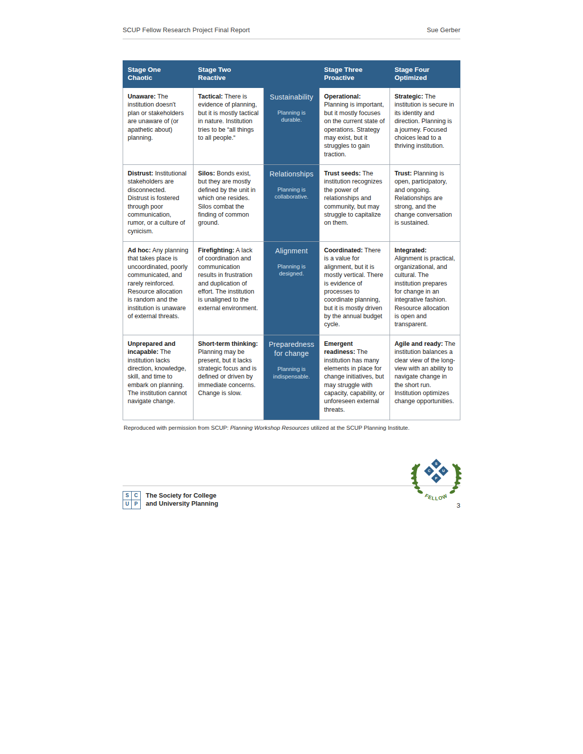SCUP Fellow Research Project Final Report
Sue Gerber
| Stage One Chaotic | Stage Two Reactive | | Stage Three Proactive | Stage Four Optimized |
| --- | --- | --- | --- | --- |
| Unaware: The institution doesn't plan or stakeholders are unaware of (or apathetic about) planning. | Tactical: There is evidence of planning, but it is mostly tactical in nature. Institution tries to be “all things to all people.“ | Sustainability Planning is durable. | Operational: Planning is important, but it mostly focuses on the current state of operations. Strategy may exist, but it struggles to gain traction. | Strategic: The institution is secure in its identity and direction. Planning is a journey. Focused choices lead to a thriving institution. |
| Distrust: Institutional stakeholders are disconnected. Distrust is fostered through poor communication, rumor, or a culture of cynicism. | Silos: Bonds exist, but they are mostly defined by the unit in which one resides. Silos combat the finding of common ground. | Relationships Planning is collaborative. | Trust seeds: The institution recognizes the power of relationships and community, but may struggle to capitalize on them. | Trust: Planning is open, participatory, and ongoing. Relationships are strong, and the change conversation is sustained. |
| Ad hoc: Any planning that takes place is uncoordinated, poorly communicated, and rarely reinforced. Resource allocation is random and the institution is unaware of external threats. | Firefighting: A lack of coordination and communication results in frustration and duplication of effort. The institution is unaligned to the external environment. | Alignment Planning is designed. | Coordinated: There is a value for alignment, but it is mostly vertical. There is evidence of processes to coordinate planning, but it is mostly driven by the annual budget cycle. | Integrated: Alignment is practical, organizational, and cultural. The institution prepares for change in an integrative fashion. Resource allocation is open and transparent. |
| Unprepared and incapable: The institution lacks direction, knowledge, skill, and time to embark on planning. The institution cannot navigate change. | Short-term thinking: Planning may be present, but it lacks strategic focus and is defined or driven by immediate concerns. Change is slow. | Preparedness for change Planning is indispensable. | Emergent readiness: The institution has many elements in place for change initiatives, but may struggle with capacity, capability, or unforeseen external threats. | Agile and ready: The institution balances a clear view of the long-view with an ability to navigate change in the short run. Institution optimizes change opportunities. |
Reproduced with permission from SCUP: Planning Workshop Resources utilized at the SCUP Planning Institute.
SCUP
The Society for College
and University Planning
3
S C U P FELLOW